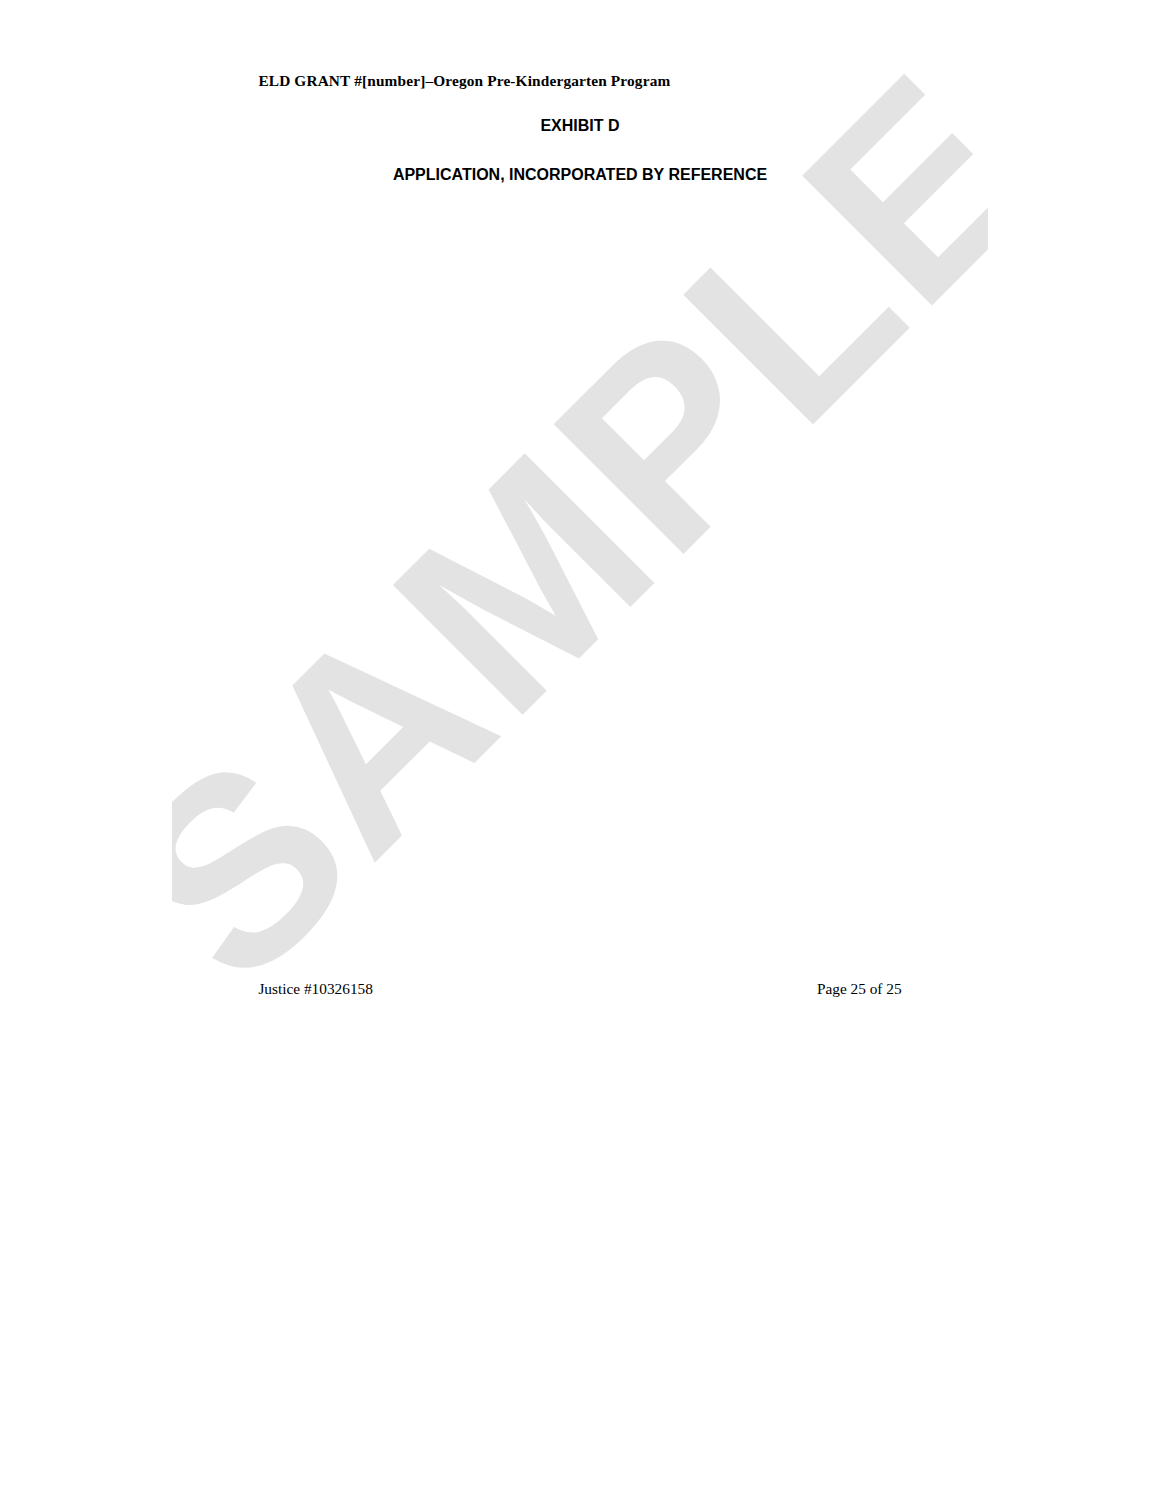SAMPLE
ELD GRANT #[number]–Oregon Pre-Kindergarten Program
EXHIBIT D
APPLICATION, INCORPORATED BY REFERENCE
Justice #10326158 Page 25 of 25